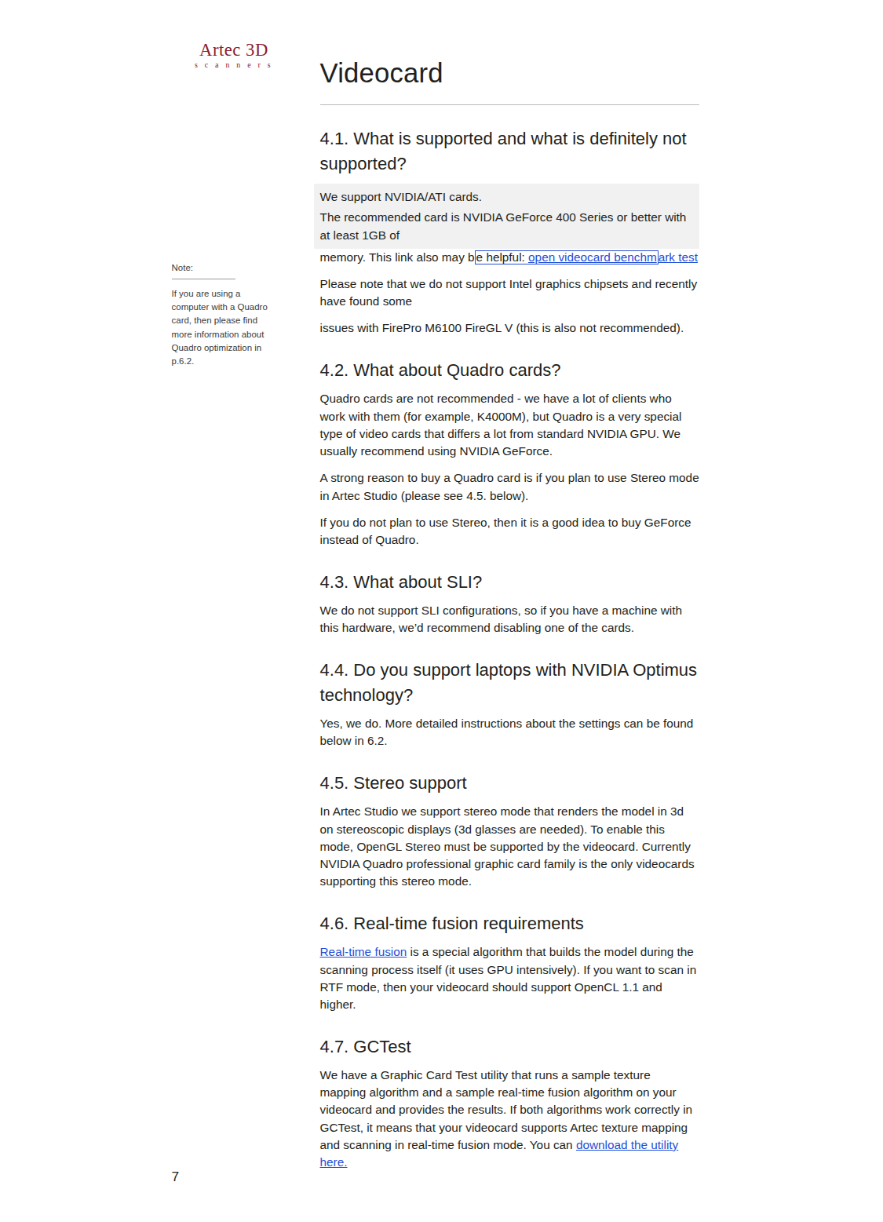Artec 3D
s c a n n e r s
Note:
If you are using a computer with a Quadro card, then please find more information about Quadro optimization in p.6.2.
Videocard
4.1. What is supported and what is definitely not supported?
We support NVIDIA/ATI cards.
The recommended card is NVIDIA GeForce 400 Series or better with at least 1GB of
memory. This link also may be helpful: open videocard benchm ark test
Please note that we do not support Intel graphics chipsets and recently have found some
issues with FirePro M6100 FireGL V (this is also not recommended).
4.2. What about Quadro cards?
Quadro cards are not recommended - we have a lot of clients who work with them (for example, K4000M), but Quadro is a very special type of video cards that differs a lot from standard NVIDIA GPU. We usually recommend using NVIDIA GeForce.
A strong reason to buy a Quadro card is if you plan to use Stereo mode in Artec Studio (please see 4.5. below).
If you do not plan to use Stereo, then it is a good idea to buy GeForce instead of Quadro.
4.3. What about SLI?
We do not support SLI configurations, so if you have a machine with this hardware, we’d recommend disabling one of the cards.
4.4. Do you support laptops with NVIDIA Optimus technology?
Yes, we do. More detailed instructions about the settings can be found below in 6.2.
4.5. Stereo support
In Artec Studio we support stereo mode that renders the model in 3d on stereoscopic displays (3d glasses are needed). To enable this mode, OpenGL Stereo must be supported by the videocard. Currently NVIDIA Quadro professional graphic card family is the only videocards supporting this stereo mode.
4.6. Real-time fusion requirements
Real-time fusion is a special algorithm that builds the model during the scanning process itself (it uses GPU intensively). If you want to scan in RTF mode, then your videocard should support OpenCL 1.1 and higher.
4.7. GCTest
We have a Graphic Card Test utility that runs a sample texture mapping algorithm and a sample real-time fusion algorithm on your videocard and provides the results. If both algorithms work correctly in GCTest, it means that your videocard supports Artec texture mapping and scanning in real-time fusion mode. You can download the utility here.
7